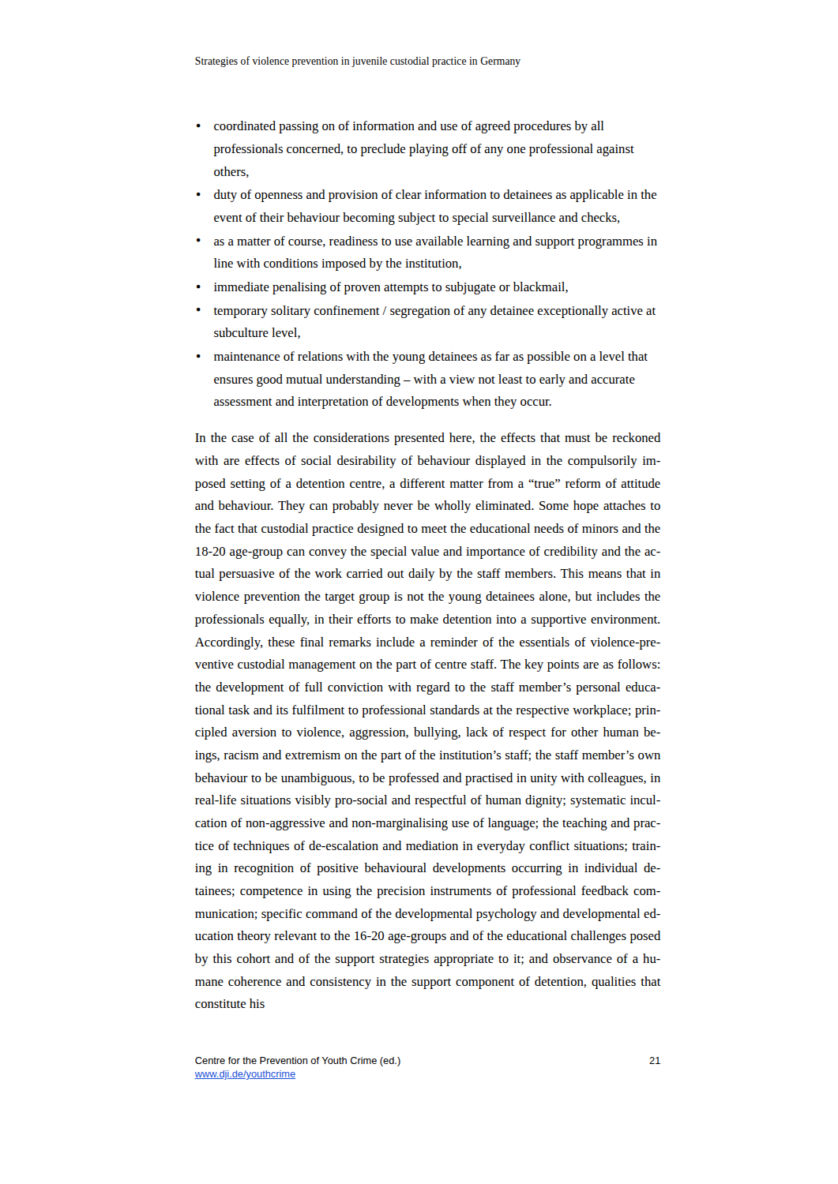Strategies of violence prevention in juvenile custodial practice in Germany
coordinated passing on of information and use of agreed procedures by all professionals concerned, to preclude playing off of any one professional against others,
duty of openness and provision of clear information to detainees as applicable in the event of their behaviour becoming subject to special surveillance and checks,
as a matter of course, readiness to use available learning and support programmes in line with conditions imposed by the institution,
immediate penalising of proven attempts to subjugate or blackmail,
temporary solitary confinement / segregation of any detainee exceptionally active at subculture level,
maintenance of relations with the young detainees as far as possible on a level that ensures good mutual understanding – with a view not least to early and accurate assessment and interpretation of developments when they occur.
In the case of all the considerations presented here, the effects that must be reckoned with are effects of social desirability of behaviour displayed in the compulsorily imposed setting of a detention centre, a different matter from a “true” reform of attitude and behaviour. They can probably never be wholly eliminated. Some hope attaches to the fact that custodial practice designed to meet the educational needs of minors and the 18-20 age-group can convey the special value and importance of credibility and the actual persuasive of the work carried out daily by the staff members. This means that in violence prevention the target group is not the young detainees alone, but includes the professionals equally, in their efforts to make detention into a supportive environment. Accordingly, these final remarks include a reminder of the essentials of violence-preventive custodial management on the part of centre staff. The key points are as follows: the development of full conviction with regard to the staff member’s personal educational task and its fulfilment to professional standards at the respective workplace; principled aversion to violence, aggression, bullying, lack of respect for other human beings, racism and extremism on the part of the institution’s staff; the staff member’s own behaviour to be unambiguous, to be professed and practised in unity with colleagues, in real-life situations visibly pro-social and respectful of human dignity; systematic inculcation of non-aggressive and non-marginalising use of language; the teaching and practice of techniques of de-escalation and mediation in everyday conflict situations; training in recognition of positive behavioural developments occurring in individual detainees; competence in using the precision instruments of professional feedback communication; specific command of the developmental psychology and developmental education theory relevant to the 16-20 age-groups and of the educational challenges posed by this cohort and of the support strategies appropriate to it; and observance of a humane coherence and consistency in the support component of detention, qualities that constitute his
Centre for the Prevention of Youth Crime (ed.)
www.dji.de/youthcrime
21